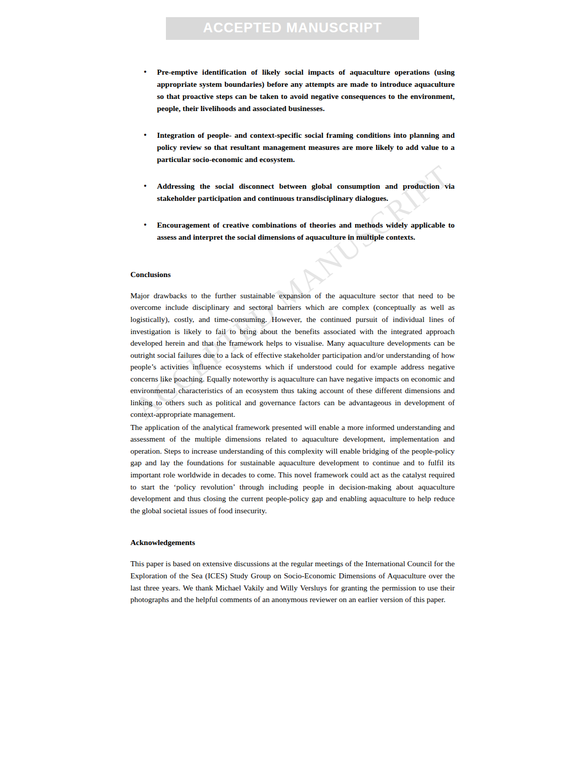ACCEPTED MANUSCRIPT
ACCEPTED MANUSCRIPT
Pre-emptive identification of likely social impacts of aquaculture operations (using appropriate system boundaries) before any attempts are made to introduce aquaculture so that proactive steps can be taken to avoid negative consequences to the environment, people, their livelihoods and associated businesses.
Integration of people- and context-specific social framing conditions into planning and policy review so that resultant management measures are more likely to add value to a particular socio-economic and ecosystem.
Addressing the social disconnect between global consumption and production via stakeholder participation and continuous transdisciplinary dialogues.
Encouragement of creative combinations of theories and methods widely applicable to assess and interpret the social dimensions of aquaculture in multiple contexts.
Conclusions
Major drawbacks to the further sustainable expansion of the aquaculture sector that need to be overcome include disciplinary and sectoral barriers which are complex (conceptually as well as logistically), costly, and time-consuming. However, the continued pursuit of individual lines of investigation is likely to fail to bring about the benefits associated with the integrated approach developed herein and that the framework helps to visualise. Many aquaculture developments can be outright social failures due to a lack of effective stakeholder participation and/or understanding of how people’s activities influence ecosystems which if understood could for example address negative concerns like poaching. Equally noteworthy is aquaculture can have negative impacts on economic and environmental characteristics of an ecosystem thus taking account of these different dimensions and linking to others such as political and governance factors can be advantageous in development of context-appropriate management.
The application of the analytical framework presented will enable a more informed understanding and assessment of the multiple dimensions related to aquaculture development, implementation and operation. Steps to increase understanding of this complexity will enable bridging of the people-policy gap and lay the foundations for sustainable aquaculture development to continue and to fulfil its important role worldwide in decades to come. This novel framework could act as the catalyst required to start the ‘policy revolution’ through including people in decision-making about aquaculture development and thus closing the current people-policy gap and enabling aquaculture to help reduce the global societal issues of food insecurity.
Acknowledgements
This paper is based on extensive discussions at the regular meetings of the International Council for the Exploration of the Sea (ICES) Study Group on Socio-Economic Dimensions of Aquaculture over the last three years. We thank Michael Vakily and Willy Versluys for granting the permission to use their photographs and the helpful comments of an anonymous reviewer on an earlier version of this paper.